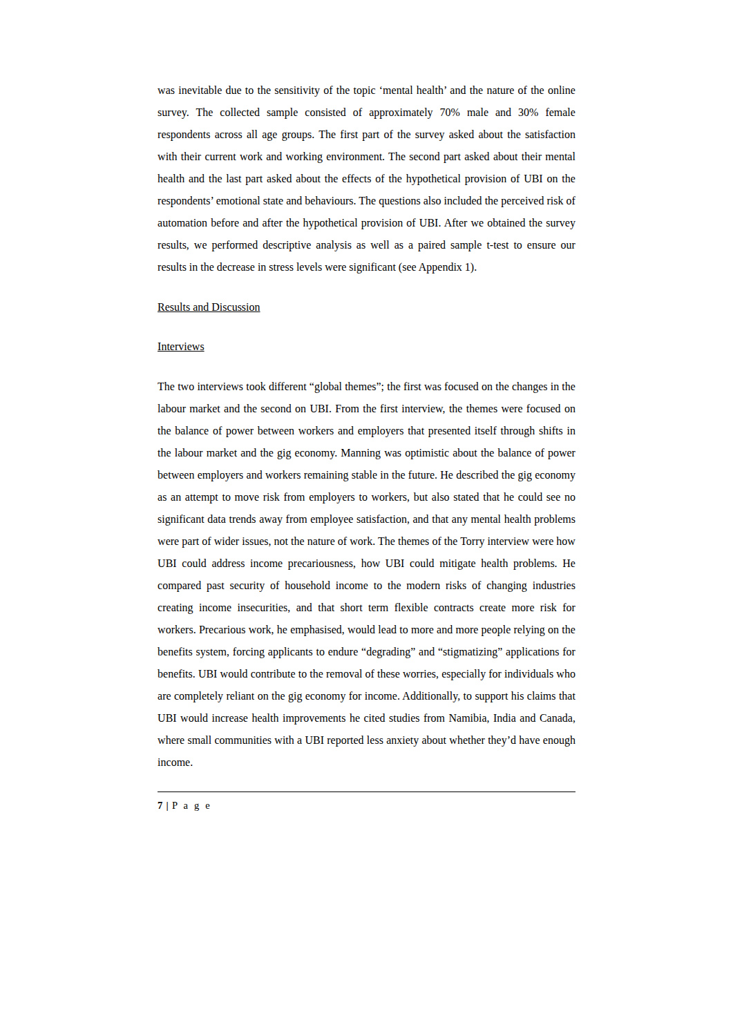was inevitable due to the sensitivity of the topic ‘mental health’ and the nature of the online survey. The collected sample consisted of approximately 70% male and 30% female respondents across all age groups. The first part of the survey asked about the satisfaction with their current work and working environment. The second part asked about their mental health and the last part asked about the effects of the hypothetical provision of UBI on the respondents’ emotional state and behaviours. The questions also included the perceived risk of automation before and after the hypothetical provision of UBI. After we obtained the survey results, we performed descriptive analysis as well as a paired sample t-test to ensure our results in the decrease in stress levels were significant (see Appendix 1).
Results and Discussion
Interviews
The two interviews took different “global themes”; the first was focused on the changes in the labour market and the second on UBI. From the first interview, the themes were focused on the balance of power between workers and employers that presented itself through shifts in the labour market and the gig economy. Manning was optimistic about the balance of power between employers and workers remaining stable in the future. He described the gig economy as an attempt to move risk from employers to workers, but also stated that he could see no significant data trends away from employee satisfaction, and that any mental health problems were part of wider issues, not the nature of work. The themes of the Torry interview were how UBI could address income precariousness, how UBI could mitigate health problems. He compared past security of household income to the modern risks of changing industries creating income insecurities, and that short term flexible contracts create more risk for workers. Precarious work, he emphasised, would lead to more and more people relying on the benefits system, forcing applicants to endure “degrading” and “stigmatizing” applications for benefits. UBI would contribute to the removal of these worries, especially for individuals who are completely reliant on the gig economy for income. Additionally, to support his claims that UBI would increase health improvements he cited studies from Namibia, India and Canada, where small communities with a UBI reported less anxiety about whether they’d have enough income.
7|P a g e